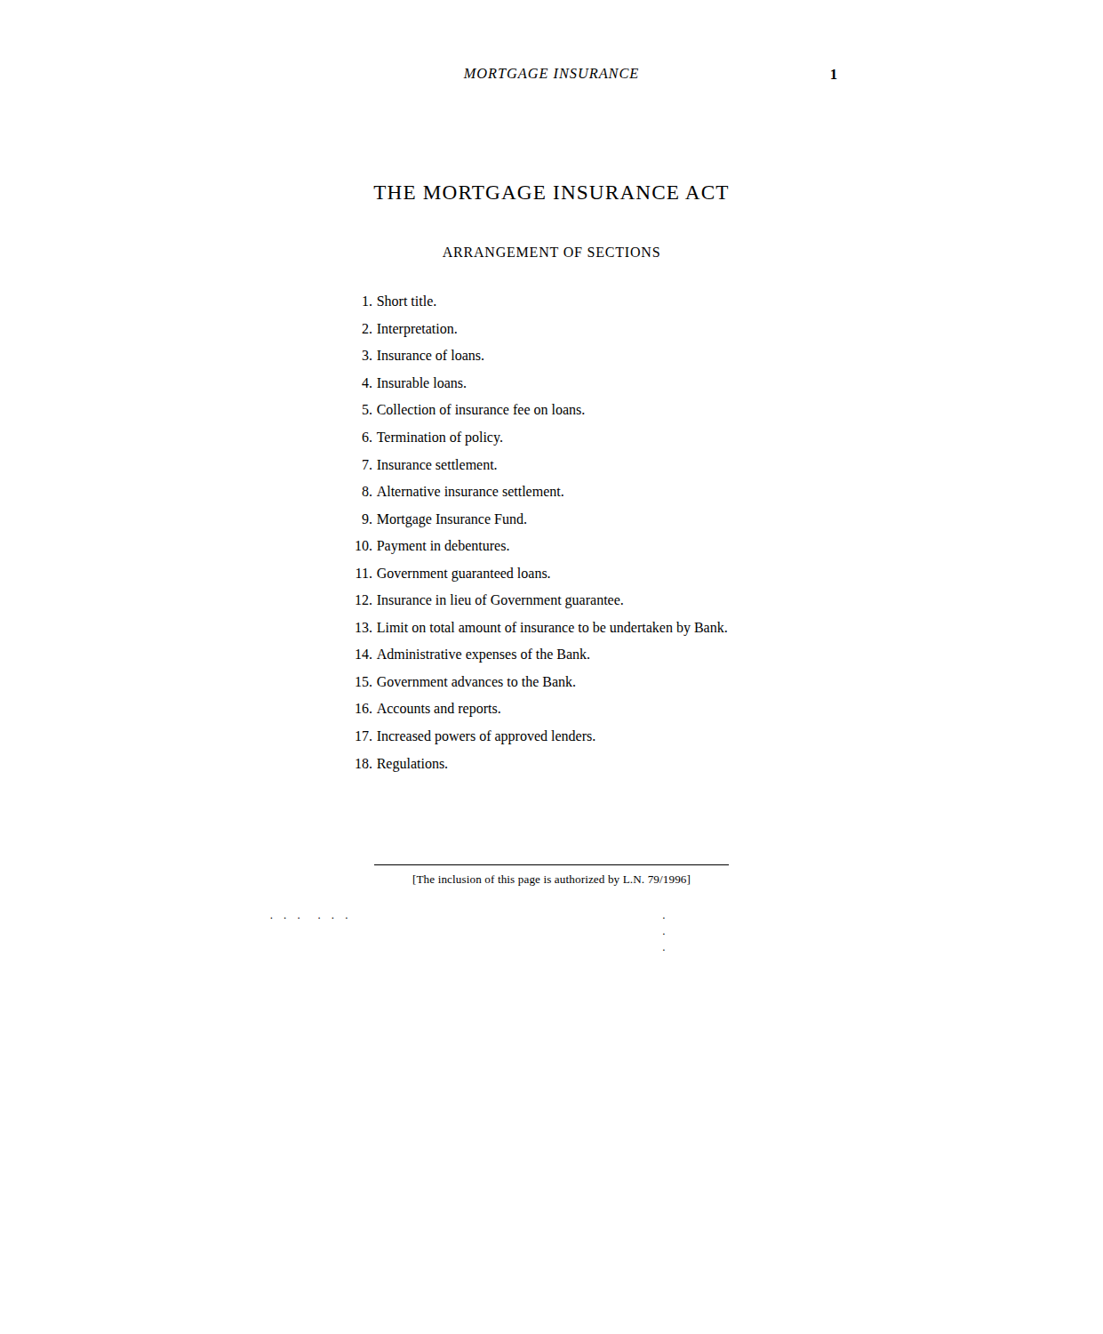MORTGAGE INSURANCE 1
THE MORTGAGE INSURANCE ACT
ARRANGEMENT OF SECTIONS
Short title.
Interpretation.
Insurance of loans.
Insurable loans.
Collection of insurance fee on loans.
Termination of policy.
Insurance settlement.
Alternative insurance settlement.
Mortgage Insurance Fund.
Payment in debentures.
Government guaranteed loans.
Insurance in lieu of Government guarantee.
Limit on total amount of insurance to be undertaken by Bank.
Administrative expenses of the Bank.
Government advances to the Bank.
Accounts and reports.
Increased powers of approved lenders.
Regulations.
[The inclusion of this page is authorized by L.N. 79/1996]
. . . . . . . . .